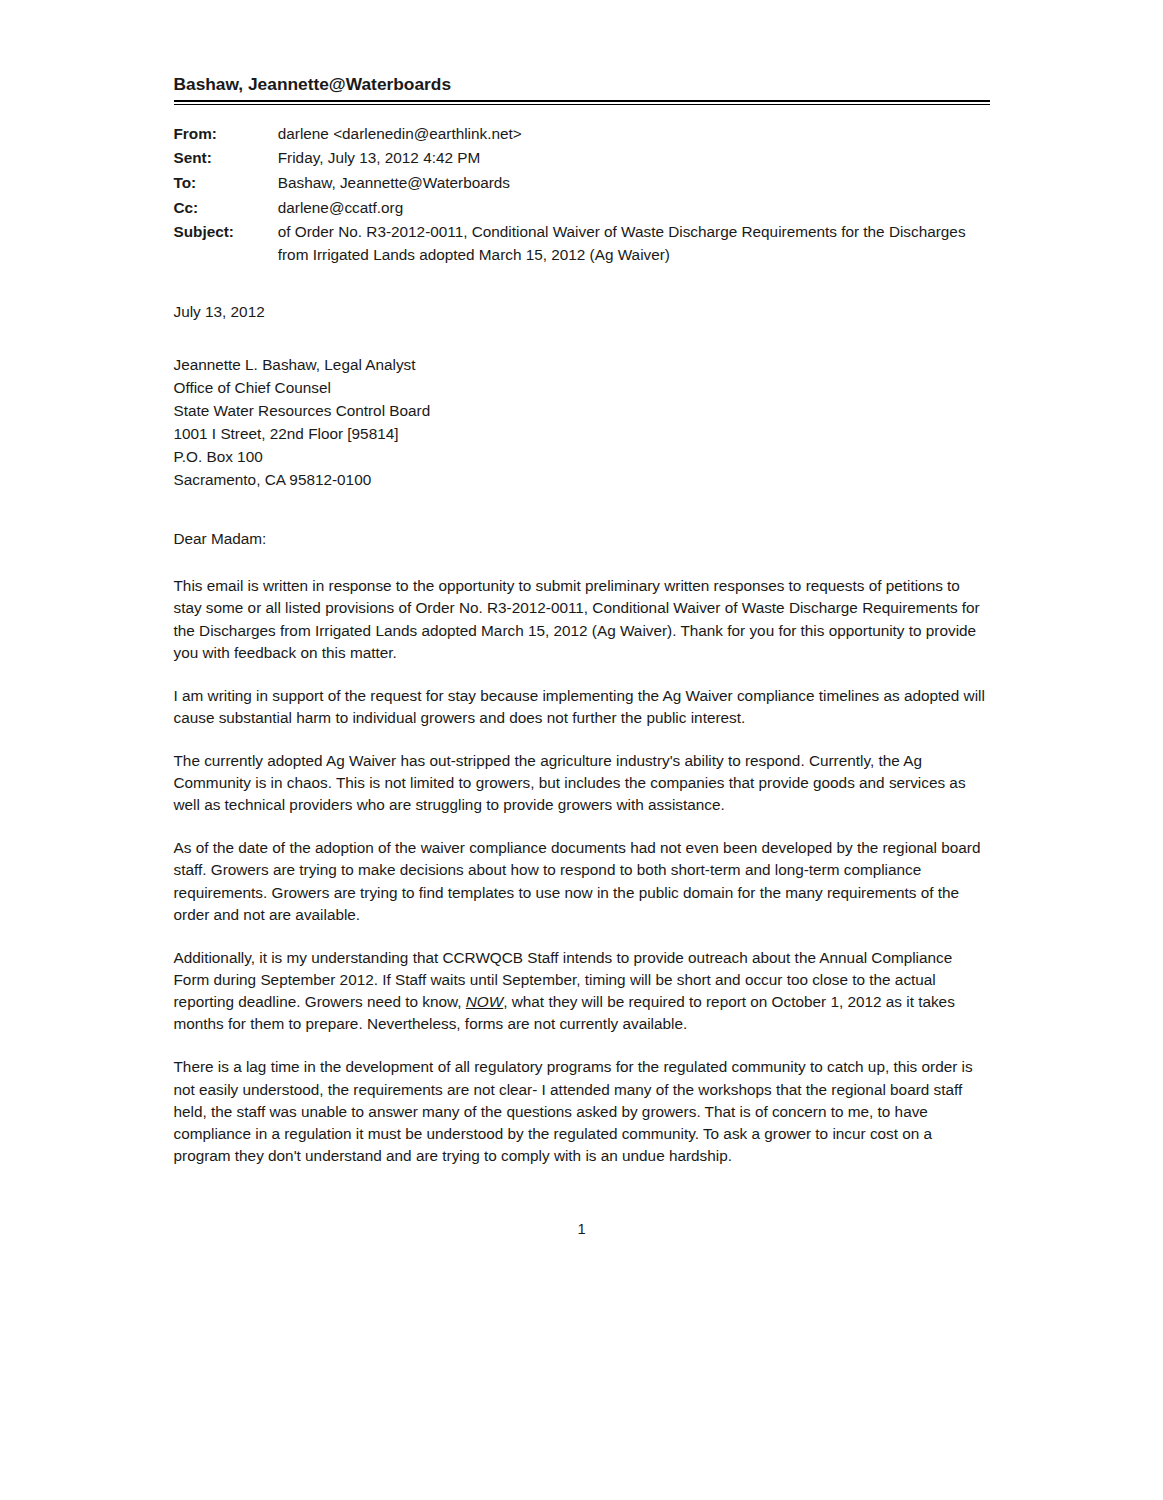Bashaw, Jeannette@Waterboards
| From: | darlene <darlenedin@earthlink.net> |
| Sent: | Friday, July 13, 2012 4:42 PM |
| To: | Bashaw, Jeannette@Waterboards |
| Cc: | darlene@ccatf.org |
| Subject: | of Order No. R3-2012-0011, Conditional Waiver of Waste Discharge Requirements for the Discharges from Irrigated Lands adopted March 15, 2012 (Ag Waiver) |
July 13, 2012
Jeannette L. Bashaw, Legal Analyst
Office of Chief Counsel
State Water Resources Control Board
1001 I Street, 22nd Floor [95814]
P.O. Box 100
Sacramento, CA 95812-0100
Dear Madam:
This email is written in response to the opportunity to submit preliminary written responses to requests of petitions to stay some or all listed provisions of Order No. R3-2012-0011, Conditional Waiver of Waste Discharge Requirements for the Discharges from Irrigated Lands adopted March 15, 2012 (Ag Waiver). Thank for you for this opportunity to provide you with feedback on this matter.
I am writing in support of the request for stay because implementing the Ag Waiver compliance timelines as adopted will cause substantial harm to individual growers and does not further the public interest.
The currently adopted Ag Waiver has out-stripped the agriculture industry's ability to respond. Currently, the Ag Community is in chaos. This is not limited to growers, but includes the companies that provide goods and services as well as technical providers who are struggling to provide growers with assistance.
As of the date of the adoption of the waiver compliance documents had not even been developed by the regional board staff. Growers are trying to make decisions about how to respond to both short-term and long-term compliance requirements. Growers are trying to find templates to use now in the public domain for the many requirements of the order and not are available.
Additionally, it is my understanding that CCRWQCB Staff intends to provide outreach about the Annual Compliance Form during September 2012. If Staff waits until September, timing will be short and occur too close to the actual reporting deadline. Growers need to know, NOW, what they will be required to report on October 1, 2012 as it takes months for them to prepare. Nevertheless, forms are not currently available.
There is a lag time in the development of all regulatory programs for the regulated community to catch up, this order is not easily understood, the requirements are not clear- I attended many of the workshops that the regional board staff held, the staff was unable to answer many of the questions asked by growers. That is of concern to me, to have compliance in a regulation it must be understood by the regulated community. To ask a grower to incur cost on a program they don't understand and are trying to comply with is an undue hardship.
1